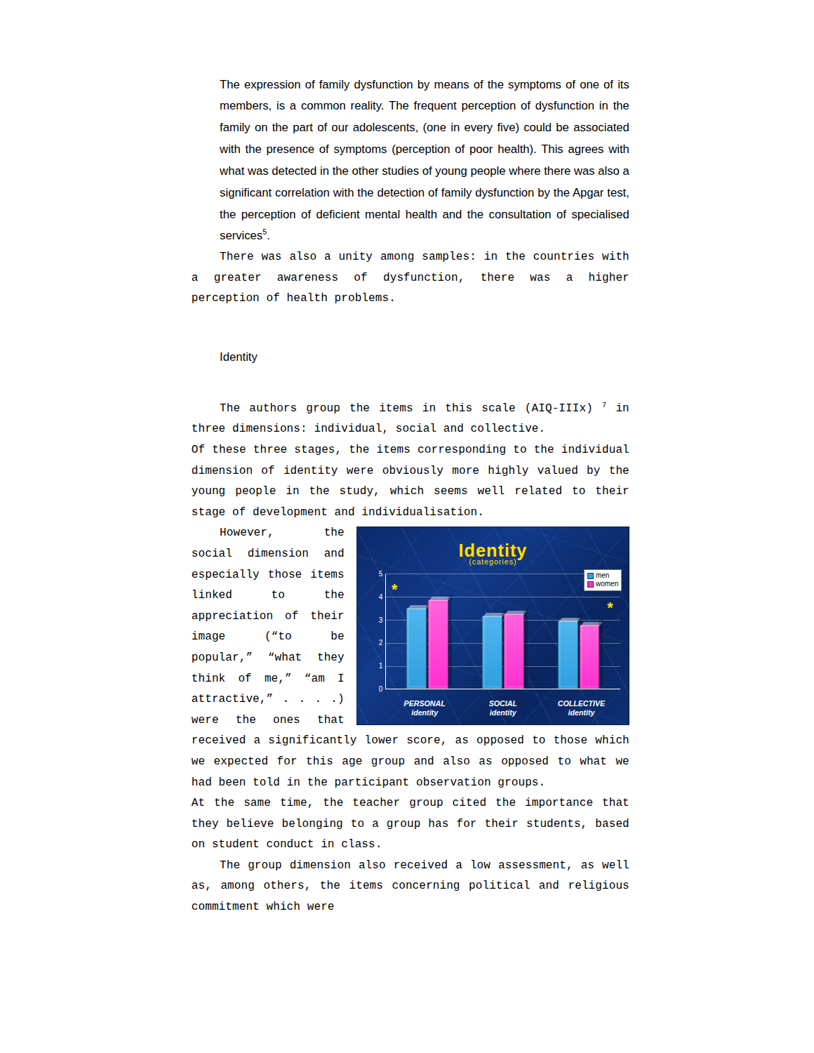The expression of family dysfunction by means of the symptoms of one of its members, is a common reality. The frequent perception of dysfunction in the family on the part of our adolescents, (one in every five) could be associated with the presence of symptoms (perception of poor health). This agrees with what was detected in the other studies of young people where there was also a significant correlation with the detection of family dysfunction by the Apgar test, the perception of deficient mental health and the consultation of specialised services5.
There was also a unity among samples: in the countries with a greater awareness of dysfunction, there was a higher perception of health problems.
Identity
The authors group the items in this scale (AIQ-IIIx) 7 in three dimensions: individual, social and collective.
Of these three stages, the items corresponding to the individual dimension of identity were obviously more highly valued by the young people in the study, which seems well related to their stage of development and individualisation.
Identity
(categories)
men
women
5 4 3 2 1 0
*
*
PERSONAL
identity
SOCIAL
identity
COLLECTIVE
identity
However, the social dimension and especially those items linked to the appreciation of their image (“to be popular,” “what they think of me,” “am I attractive,” . . . .) were the ones that received a significantly lower score, as opposed to those which we expected for this age group and also as opposed to what we had been told in the participant observation groups.
At the same time, the teacher group cited the importance that they believe belonging to a group has for their students, based on student conduct in class.
The group dimension also received a low assessment, as well as, among others, the items concerning political and religious commitment which were